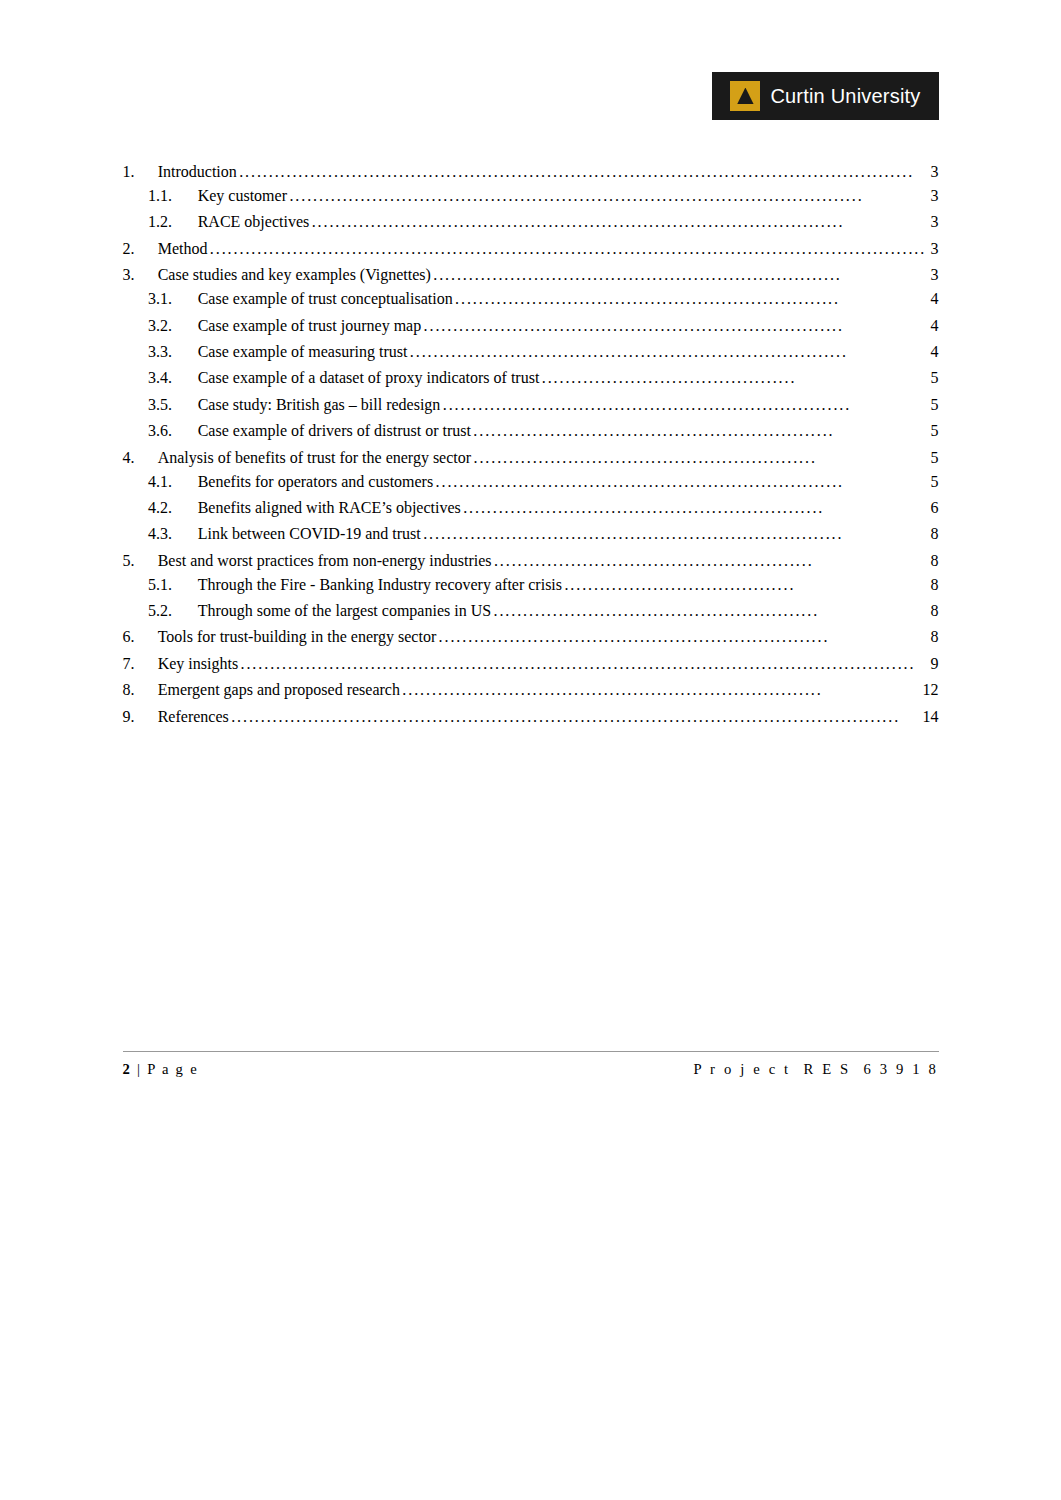Curtin University
Introduction.................................................................................................................. 3
Key customer................................................................................................. 3
RACE objectives.......................................................................................... 3
Method......................................................................................................................... 3
Case studies and key examples (Vignettes)..................................................................... 3
Case example of trust conceptualisation................................................................. 4
Case example of trust journey map....................................................................... 4
Case example of measuring trust.......................................................................... 4
Case example of a dataset of proxy indicators of trust........................................... 5
Case study: British gas – bill redesign..................................................................... 5
Case example of drivers of distrust or trust............................................................. 5
Analysis of benefits of trust for the energy sector.......................................................... 5
Benefits for operators and customers..................................................................... 5
Benefits aligned with RACE’s objectives............................................................. 6
Link between COVID-19 and trust....................................................................... 8
Best and worst practices from non-energy industries...................................................... 8
Through the Fire - Banking Industry recovery after crisis....................................... 8
Through some of the largest companies in US....................................................... 8
Tools for trust-building in the energy sector.................................................................. 8
Key insights.................................................................................................................. 9
Emergent gaps and proposed research....................................................................... 12
References................................................................................................................. 14
2 | P a g e
P r o j e c t R E S 6 3 9 1 8